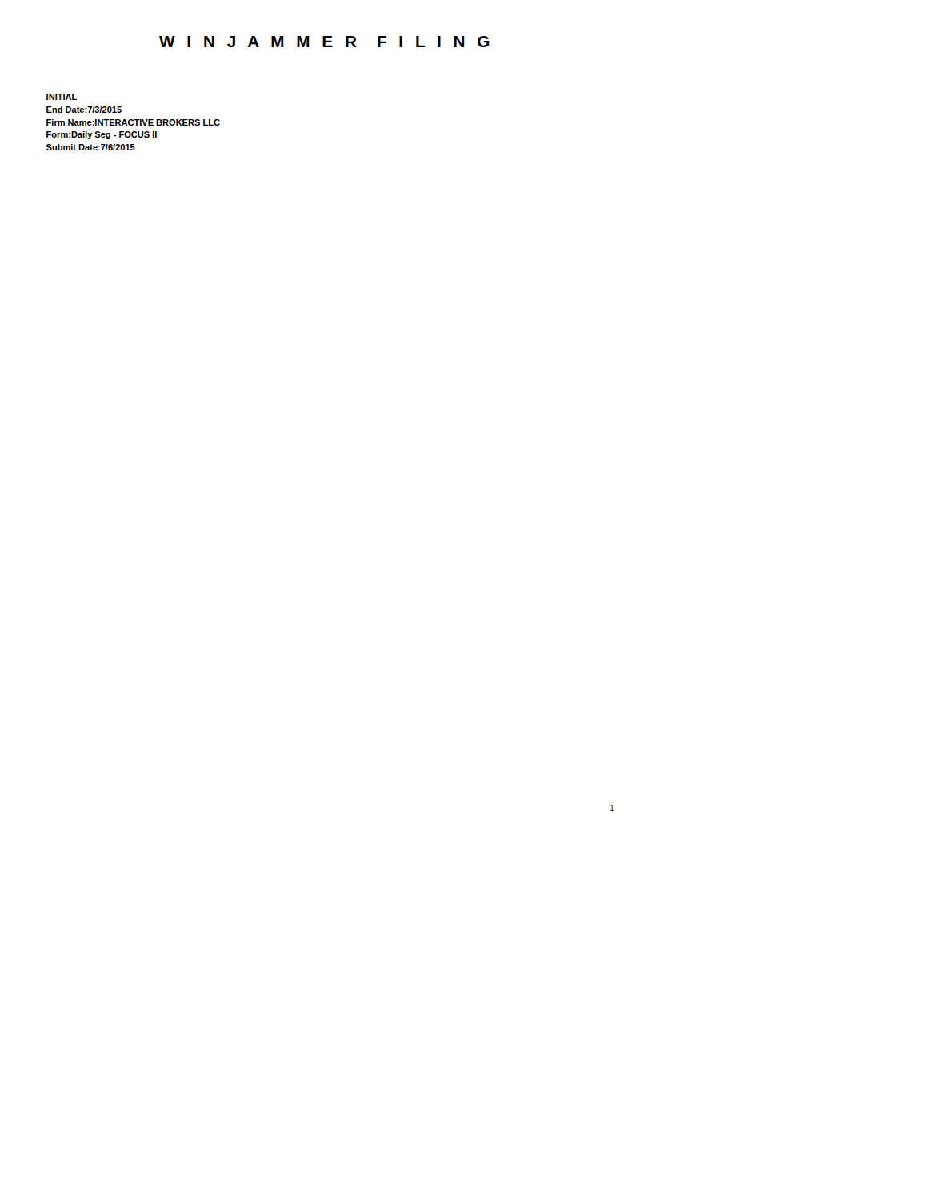W I N J A M M E R F I L I N G
INITIAL
End Date:7/3/2015
Firm Name:INTERACTIVE BROKERS LLC
Form:Daily Seg - FOCUS II
Submit Date:7/6/2015
1